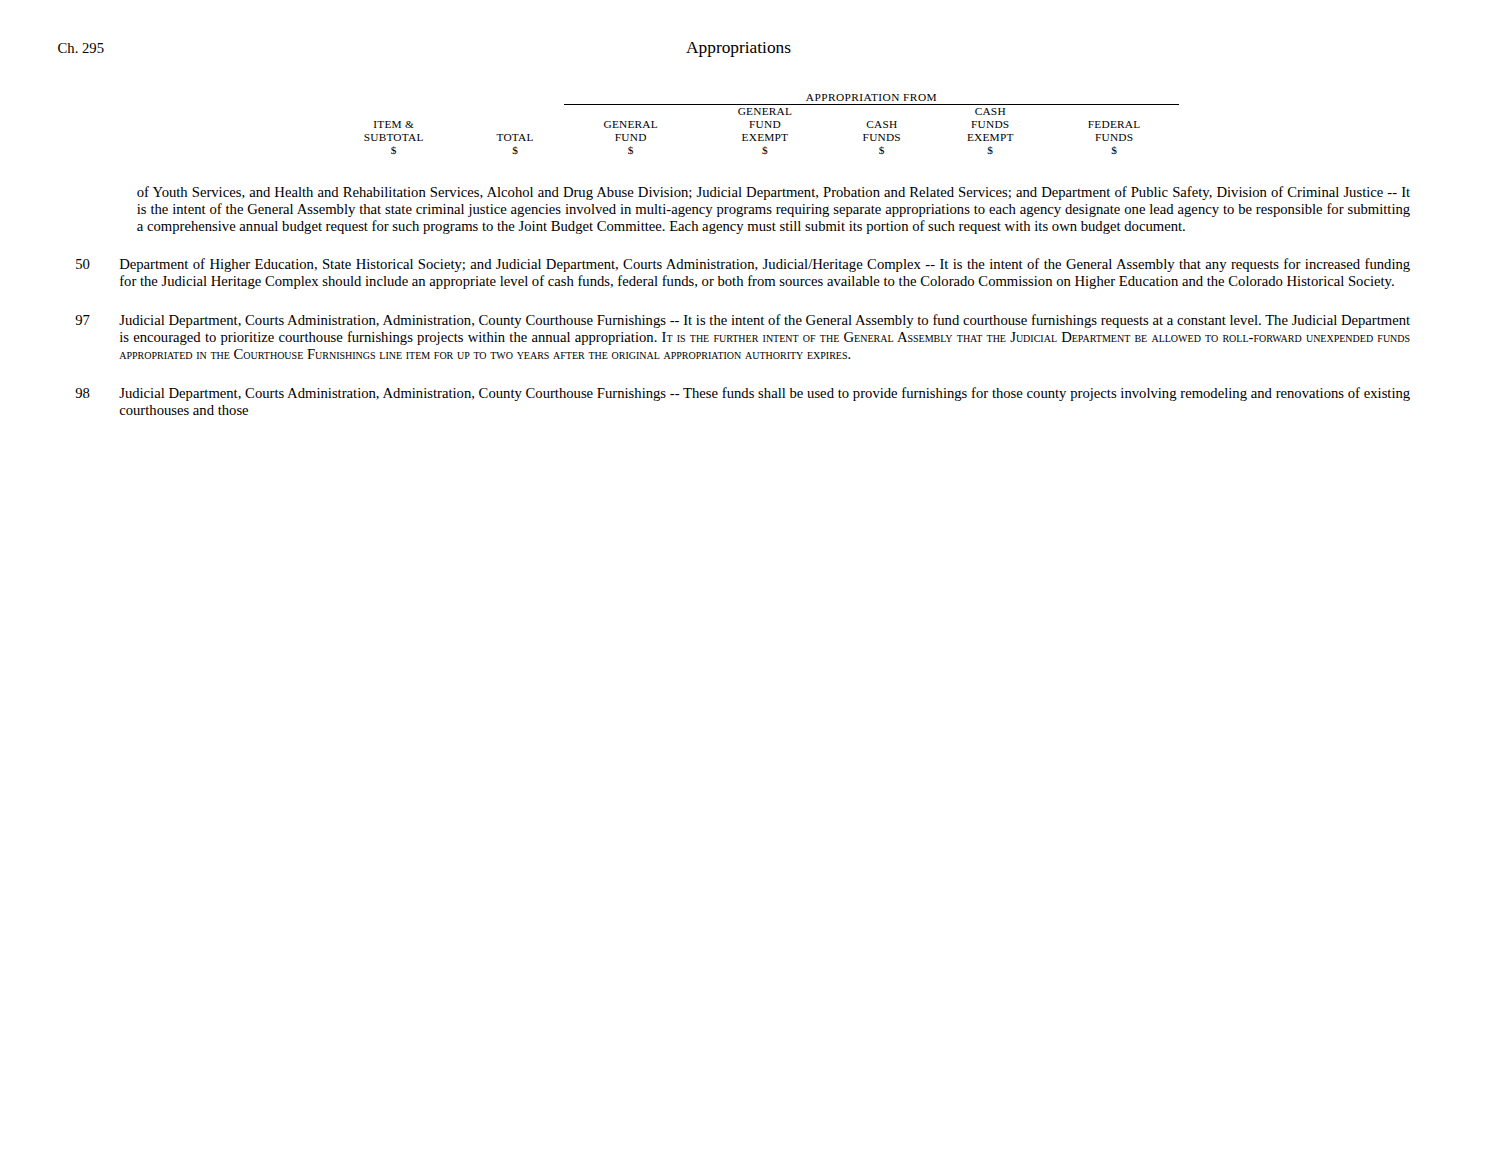Ch. 295
Appropriations
| | | APPROPRIATION FROM |
| | | | GENERAL | | CASH | |
| ITEM & | | GENERAL | FUND | CASH | FUNDS | FEDERAL |
| SUBTOTAL | TOTAL | FUND | EXEMPT | FUNDS | EXEMPT | FUNDS |
| $ | $ | $ | $ | $ | $ | $ |
of Youth Services, and Health and Rehabilitation Services, Alcohol and Drug Abuse Division; Judicial Department, Probation and Related Services; and Department of Public Safety, Division of Criminal Justice -- It is the intent of the General Assembly that state criminal justice agencies involved in multi-agency programs requiring separate appropriations to each agency designate one lead agency to be responsible for submitting a comprehensive annual budget request for such programs to the Joint Budget Committee. Each agency must still submit its portion of such request with its own budget document.
50
Department of Higher Education, State Historical Society; and Judicial Department, Courts Administration, Judicial/Heritage Complex -- It is the intent of the General Assembly that any requests for increased funding for the Judicial Heritage Complex should include an appropriate level of cash funds, federal funds, or both from sources available to the Colorado Commission on Higher Education and the Colorado Historical Society.
97
Judicial Department, Courts Administration, Administration, County Courthouse Furnishings -- It is the intent of the General Assembly to fund courthouse furnishings requests at a constant level. The Judicial Department is encouraged to prioritize courthouse furnishings projects within the annual appropriation. It is the further intent of the General Assembly that the Judicial Department be allowed to roll-forward unexpended funds appropriated in the Courthouse Furnishings line item for up to two years after the original appropriation authority expires.
98
Judicial Department, Courts Administration, Administration, County Courthouse Furnishings -- These funds shall be used to provide furnishings for those county projects involving remodeling and renovations of existing courthouses and those